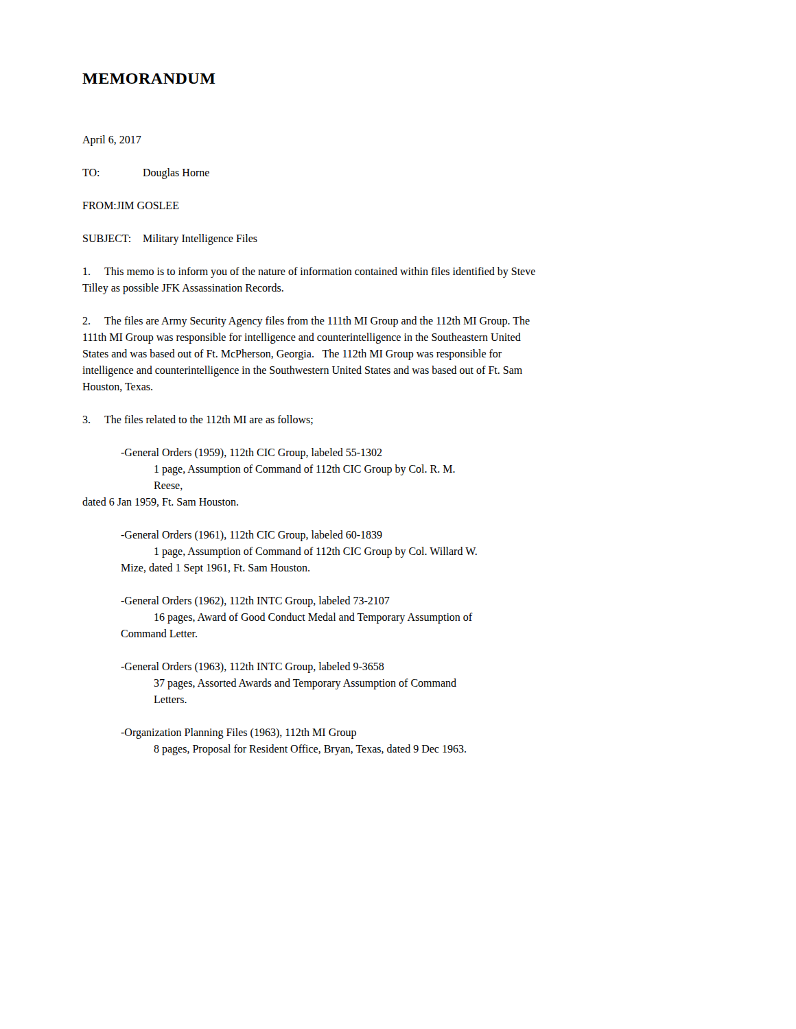MEMORANDUM
April 6, 2017
TO: Douglas Horne
FROM:JIM GOSLEE
SUBJECT: Military Intelligence Files
1. This memo is to inform you of the nature of information contained within files identified by Steve Tilley as possible JFK Assassination Records.
2. The files are Army Security Agency files from the 111th MI Group and the 112th MI Group. The 111th MI Group was responsible for intelligence and counterintelligence in the Southeastern United States and was based out of Ft. McPherson, Georgia. The 112th MI Group was responsible for intelligence and counterintelligence in the Southwestern United States and was based out of Ft. Sam Houston, Texas.
3. The files related to the 112th MI are as follows;
-General Orders (1959), 112th CIC Group, labeled 55-1302
1 page, Assumption of Command of 112th CIC Group by Col. R. M. Reese,
dated 6 Jan 1959, Ft. Sam Houston.
-General Orders (1961), 112th CIC Group, labeled 60-1839
1 page, Assumption of Command of 112th CIC Group by Col. Willard W.
Mize, dated 1 Sept 1961, Ft. Sam Houston.
-General Orders (1962), 112th INTC Group, labeled 73-2107
16 pages, Award of Good Conduct Medal and Temporary Assumption of
Command Letter.
-General Orders (1963), 112th INTC Group, labeled 9-3658
37 pages, Assorted Awards and Temporary Assumption of Command Letters.
-Organization Planning Files (1963), 112th MI Group
8 pages, Proposal for Resident Office, Bryan, Texas, dated 9 Dec 1963.